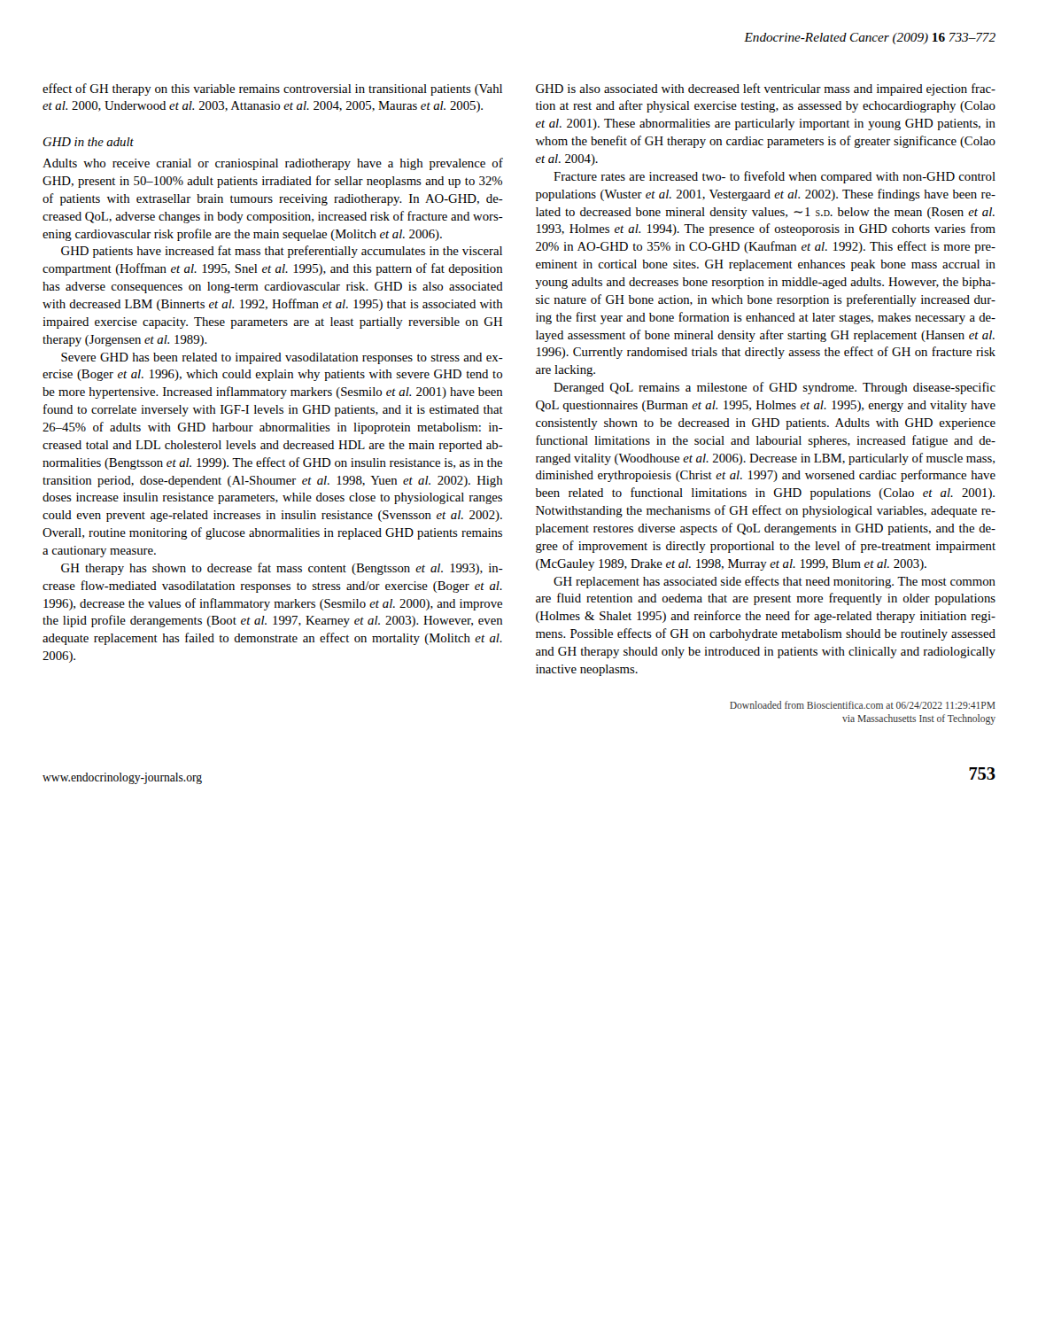Endocrine-Related Cancer (2009) 16 733–772
effect of GH therapy on this variable remains controversial in transitional patients (Vahl et al. 2000, Underwood et al. 2003, Attanasio et al. 2004, 2005, Mauras et al. 2005).
GHD in the adult
Adults who receive cranial or craniospinal radiotherapy have a high prevalence of GHD, present in 50–100% adult patients irradiated for sellar neoplasms and up to 32% of patients with extrasellar brain tumours receiving radiotherapy. In AO-GHD, decreased QoL, adverse changes in body composition, increased risk of fracture and worsening cardiovascular risk profile are the main sequelae (Molitch et al. 2006).
GHD patients have increased fat mass that preferentially accumulates in the visceral compartment (Hoffman et al. 1995, Snel et al. 1995), and this pattern of fat deposition has adverse consequences on long-term cardiovascular risk. GHD is also associated with decreased LBM (Binnerts et al. 1992, Hoffman et al. 1995) that is associated with impaired exercise capacity. These parameters are at least partially reversible on GH therapy (Jorgensen et al. 1989).
Severe GHD has been related to impaired vasodilatation responses to stress and exercise (Boger et al. 1996), which could explain why patients with severe GHD tend to be more hypertensive. Increased inflammatory markers (Sesmilo et al. 2001) have been found to correlate inversely with IGF-I levels in GHD patients, and it is estimated that 26–45% of adults with GHD harbour abnormalities in lipoprotein metabolism: increased total and LDL cholesterol levels and decreased HDL are the main reported abnormalities (Bengtsson et al. 1999). The effect of GHD on insulin resistance is, as in the transition period, dose-dependent (Al-Shoumer et al. 1998, Yuen et al. 2002). High doses increase insulin resistance parameters, while doses close to physiological ranges could even prevent age-related increases in insulin resistance (Svensson et al. 2002). Overall, routine monitoring of glucose abnormalities in replaced GHD patients remains a cautionary measure.
GH therapy has shown to decrease fat mass content (Bengtsson et al. 1993), increase flow-mediated vasodilatation responses to stress and/or exercise (Boger et al. 1996), decrease the values of inflammatory markers (Sesmilo et al. 2000), and improve the lipid profile derangements (Boot et al. 1997, Kearney et al. 2003). However, even adequate replacement has failed to demonstrate an effect on mortality (Molitch et al. 2006).
GHD is also associated with decreased left ventricular mass and impaired ejection fraction at rest and after physical exercise testing, as assessed by echocardiography (Colao et al. 2001). These abnormalities are particularly important in young GHD patients, in whom the benefit of GH therapy on cardiac parameters is of greater significance (Colao et al. 2004).
Fracture rates are increased two- to fivefold when compared with non-GHD control populations (Wuster et al. 2001, Vestergaard et al. 2002). These findings have been related to decreased bone mineral density values, ∼1 s.d. below the mean (Rosen et al. 1993, Holmes et al. 1994). The presence of osteoporosis in GHD cohorts varies from 20% in AO-GHD to 35% in CO-GHD (Kaufman et al. 1992). This effect is more pre-eminent in cortical bone sites. GH replacement enhances peak bone mass accrual in young adults and decreases bone resorption in middle-aged adults. However, the biphasic nature of GH bone action, in which bone resorption is preferentially increased during the first year and bone formation is enhanced at later stages, makes necessary a delayed assessment of bone mineral density after starting GH replacement (Hansen et al. 1996). Currently randomised trials that directly assess the effect of GH on fracture risk are lacking.
Deranged QoL remains a milestone of GHD syndrome. Through disease-specific QoL questionnaires (Burman et al. 1995, Holmes et al. 1995), energy and vitality have consistently shown to be decreased in GHD patients. Adults with GHD experience functional limitations in the social and labourial spheres, increased fatigue and deranged vitality (Woodhouse et al. 2006). Decrease in LBM, particularly of muscle mass, diminished erythropoiesis (Christ et al. 1997) and worsened cardiac performance have been related to functional limitations in GHD populations (Colao et al. 2001). Notwithstanding the mechanisms of GH effect on physiological variables, adequate replacement restores diverse aspects of QoL derangements in GHD patients, and the degree of improvement is directly proportional to the level of pre-treatment impairment (McGauley 1989, Drake et al. 1998, Murray et al. 1999, Blum et al. 2003).
GH replacement has associated side effects that need monitoring. The most common are fluid retention and oedema that are present more frequently in older populations (Holmes & Shalet 1995) and reinforce the need for age-related therapy initiation regimens. Possible effects of GH on carbohydrate metabolism should be routinely assessed and GH therapy should only be introduced in patients with clinically and radiologically inactive neoplasms.
Downloaded from Bioscientifica.com at 06/24/2022 11:29:41PM
via Massachusetts Inst of Technology
www.endocrinology-journals.org 753